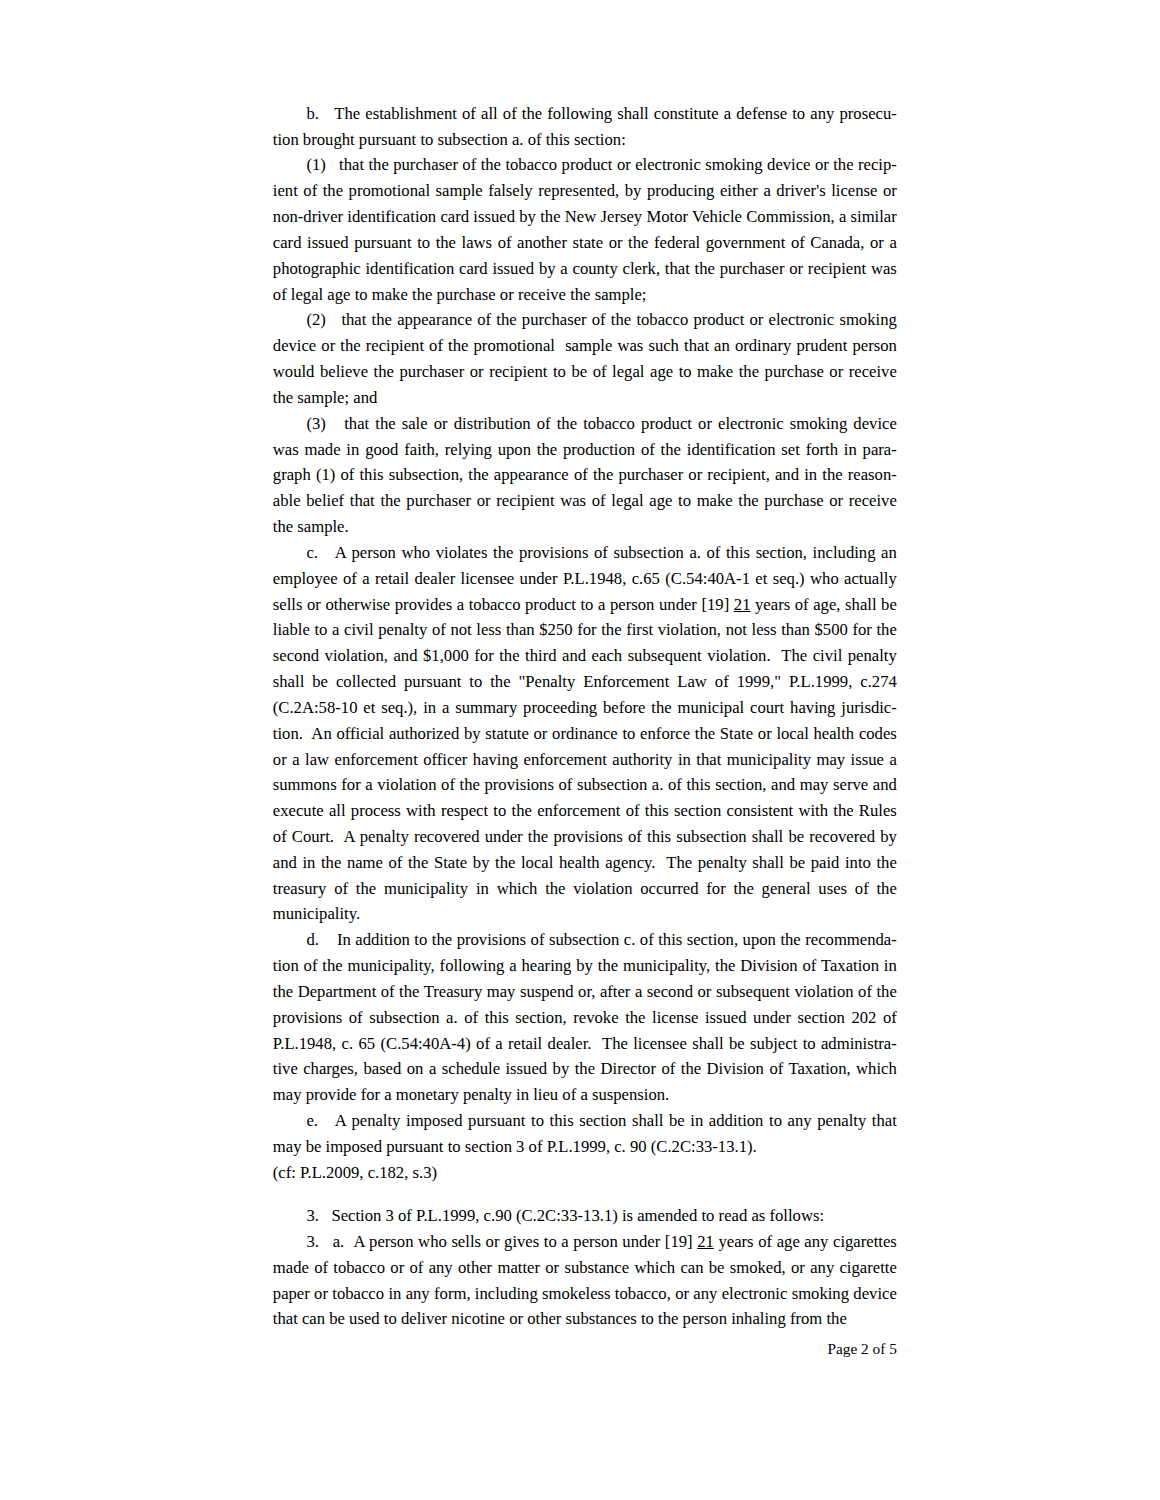b. The establishment of all of the following shall constitute a defense to any prosecution brought pursuant to subsection a. of this section:
(1) that the purchaser of the tobacco product or electronic smoking device or the recipient of the promotional sample falsely represented, by producing either a driver's license or non-driver identification card issued by the New Jersey Motor Vehicle Commission, a similar card issued pursuant to the laws of another state or the federal government of Canada, or a photographic identification card issued by a county clerk, that the purchaser or recipient was of legal age to make the purchase or receive the sample;
(2) that the appearance of the purchaser of the tobacco product or electronic smoking device or the recipient of the promotional sample was such that an ordinary prudent person would believe the purchaser or recipient to be of legal age to make the purchase or receive the sample; and
(3) that the sale or distribution of the tobacco product or electronic smoking device was made in good faith, relying upon the production of the identification set forth in paragraph (1) of this subsection, the appearance of the purchaser or recipient, and in the reasonable belief that the purchaser or recipient was of legal age to make the purchase or receive the sample.
c. A person who violates the provisions of subsection a. of this section, including an employee of a retail dealer licensee under P.L.1948, c.65 (C.54:40A-1 et seq.) who actually sells or otherwise provides a tobacco product to a person under [19] 21 years of age, shall be liable to a civil penalty of not less than $250 for the first violation, not less than $500 for the second violation, and $1,000 for the third and each subsequent violation. The civil penalty shall be collected pursuant to the "Penalty Enforcement Law of 1999," P.L.1999, c.274 (C.2A:58-10 et seq.), in a summary proceeding before the municipal court having jurisdiction. An official authorized by statute or ordinance to enforce the State or local health codes or a law enforcement officer having enforcement authority in that municipality may issue a summons for a violation of the provisions of subsection a. of this section, and may serve and execute all process with respect to the enforcement of this section consistent with the Rules of Court. A penalty recovered under the provisions of this subsection shall be recovered by and in the name of the State by the local health agency. The penalty shall be paid into the treasury of the municipality in which the violation occurred for the general uses of the municipality.
d. In addition to the provisions of subsection c. of this section, upon the recommendation of the municipality, following a hearing by the municipality, the Division of Taxation in the Department of the Treasury may suspend or, after a second or subsequent violation of the provisions of subsection a. of this section, revoke the license issued under section 202 of P.L.1948, c. 65 (C.54:40A-4) of a retail dealer. The licensee shall be subject to administrative charges, based on a schedule issued by the Director of the Division of Taxation, which may provide for a monetary penalty in lieu of a suspension.
e. A penalty imposed pursuant to this section shall be in addition to any penalty that may be imposed pursuant to section 3 of P.L.1999, c. 90 (C.2C:33-13.1).
(cf: P.L.2009, c.182, s.3)
3. Section 3 of P.L.1999, c.90 (C.2C:33-13.1) is amended to read as follows:
3. a. A person who sells or gives to a person under [19] 21 years of age any cigarettes made of tobacco or of any other matter or substance which can be smoked, or any cigarette paper or tobacco in any form, including smokeless tobacco, or any electronic smoking device that can be used to deliver nicotine or other substances to the person inhaling from the
Page 2 of 5